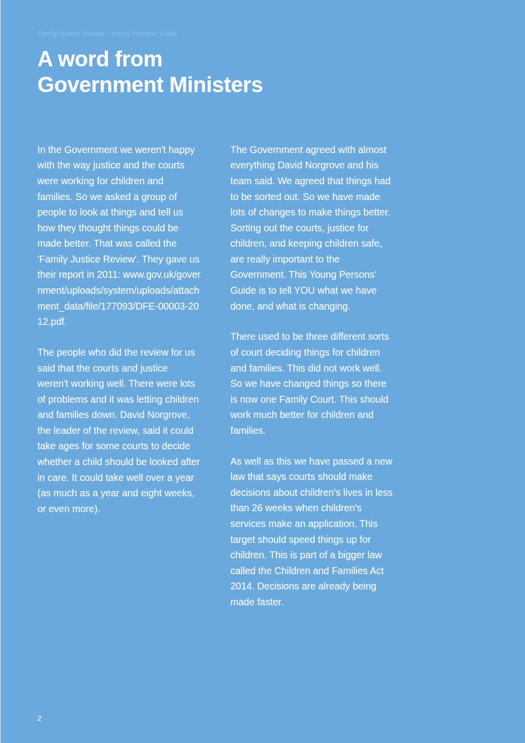Family Justice Review – Young Persons' Guide
A word from
Government Ministers
In the Government we weren't happy with the way justice and the courts were working for children and families. So we asked a group of people to look at things and tell us how they thought things could be made better. That was called the 'Family Justice Review'. They gave us their report in 2011: www.gov.uk/government/uploads/system/uploads/attachment_data/file/177093/DFE-00003-2012.pdf.
The people who did the review for us said that the courts and justice weren't working well. There were lots of problems and it was letting children and families down. David Norgrove, the leader of the review, said it could take ages for some courts to decide whether a child should be looked after in care. It could take well over a year (as much as a year and eight weeks, or even more).
The Government agreed with almost everything David Norgrove and his team said. We agreed that things had to be sorted out. So we have made lots of changes to make things better. Sorting out the courts, justice for children, and keeping children safe, are really important to the Government. This Young Persons' Guide is to tell YOU what we have done, and what is changing.
There used to be three different sorts of court deciding things for children and families. This did not work well. So we have changed things so there is now one Family Court. This should work much better for children and families.
As well as this we have passed a new law that says courts should make decisions about children's lives in less than 26 weeks when children's services make an application. This target should speed things up for children. This is part of a bigger law called the Children and Families Act 2014. Decisions are already being made faster.
2